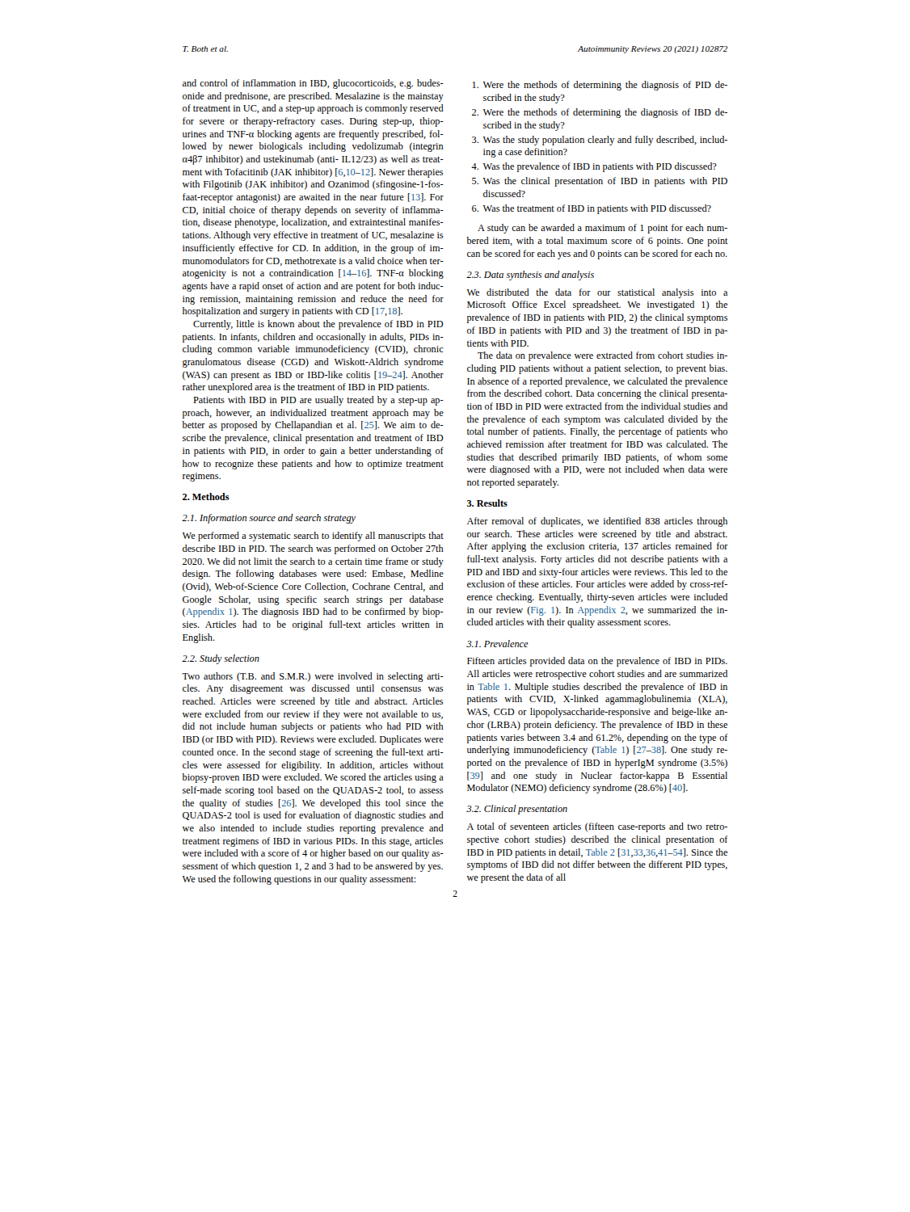T. Both et al.
Autoimmunity Reviews 20 (2021) 102872
and control of inflammation in IBD, glucocorticoids, e.g. budesonide and prednisone, are prescribed. Mesalazine is the mainstay of treatment in UC, and a step-up approach is commonly reserved for severe or therapy-refractory cases. During step-up, thiopurines and TNF-α blocking agents are frequently prescribed, followed by newer biologicals including vedolizumab (integrin α4β7 inhibitor) and ustekinumab (anti- IL12/23) as well as treatment with Tofacitinib (JAK inhibitor) [6,10–12]. Newer therapies with Filgotinib (JAK inhibitor) and Ozanimod (sfingosine-1-fosfaat-receptor antagonist) are awaited in the near future [13]. For CD, initial choice of therapy depends on severity of inflammation, disease phenotype, localization, and extraintestinal manifestations. Although very effective in treatment of UC, mesalazine is insufficiently effective for CD. In addition, in the group of immunomodulators for CD, methotrexate is a valid choice when teratogenicity is not a contraindication [14–16]. TNF-α blocking agents have a rapid onset of action and are potent for both inducing remission, maintaining remission and reduce the need for hospitalization and surgery in patients with CD [17,18].
Currently, little is known about the prevalence of IBD in PID patients. In infants, children and occasionally in adults, PIDs including common variable immunodeficiency (CVID), chronic granulomatous disease (CGD) and Wiskott-Aldrich syndrome (WAS) can present as IBD or IBD-like colitis [19–24]. Another rather unexplored area is the treatment of IBD in PID patients.
Patients with IBD in PID are usually treated by a step-up approach, however, an individualized treatment approach may be better as proposed by Chellapandian et al. [25]. We aim to describe the prevalence, clinical presentation and treatment of IBD in patients with PID, in order to gain a better understanding of how to recognize these patients and how to optimize treatment regimens.
2. Methods
2.1. Information source and search strategy
We performed a systematic search to identify all manuscripts that describe IBD in PID. The search was performed on October 27th 2020. We did not limit the search to a certain time frame or study design. The following databases were used: Embase, Medline (Ovid), Web-of-Science Core Collection, Cochrane Central, and Google Scholar, using specific search strings per database (Appendix 1). The diagnosis IBD had to be confirmed by biopsies. Articles had to be original full-text articles written in English.
2.2. Study selection
Two authors (T.B. and S.M.R.) were involved in selecting articles. Any disagreement was discussed until consensus was reached. Articles were screened by title and abstract. Articles were excluded from our review if they were not available to us, did not include human subjects or patients who had PID with IBD (or IBD with PID). Reviews were excluded. Duplicates were counted once. In the second stage of screening the full-text articles were assessed for eligibility. In addition, articles without biopsy-proven IBD were excluded. We scored the articles using a self-made scoring tool based on the QUADAS-2 tool, to assess the quality of studies [26]. We developed this tool since the QUADAS-2 tool is used for evaluation of diagnostic studies and we also intended to include studies reporting prevalence and treatment regimens of IBD in various PIDs. In this stage, articles were included with a score of 4 or higher based on our quality assessment of which question 1, 2 and 3 had to be answered by yes. We used the following questions in our quality assessment:
Were the methods of determining the diagnosis of PID described in the study?
Were the methods of determining the diagnosis of IBD described in the study?
Was the study population clearly and fully described, including a case definition?
Was the prevalence of IBD in patients with PID discussed?
Was the clinical presentation of IBD in patients with PID discussed?
Was the treatment of IBD in patients with PID discussed?
A study can be awarded a maximum of 1 point for each numbered item, with a total maximum score of 6 points. One point can be scored for each yes and 0 points can be scored for each no.
2.3. Data synthesis and analysis
We distributed the data for our statistical analysis into a Microsoft Office Excel spreadsheet. We investigated 1) the prevalence of IBD in patients with PID, 2) the clinical symptoms of IBD in patients with PID and 3) the treatment of IBD in patients with PID.
The data on prevalence were extracted from cohort studies including PID patients without a patient selection, to prevent bias. In absence of a reported prevalence, we calculated the prevalence from the described cohort. Data concerning the clinical presentation of IBD in PID were extracted from the individual studies and the prevalence of each symptom was calculated divided by the total number of patients. Finally, the percentage of patients who achieved remission after treatment for IBD was calculated. The studies that described primarily IBD patients, of whom some were diagnosed with a PID, were not included when data were not reported separately.
3. Results
After removal of duplicates, we identified 838 articles through our search. These articles were screened by title and abstract. After applying the exclusion criteria, 137 articles remained for full-text analysis. Forty articles did not describe patients with a PID and IBD and sixty-four articles were reviews. This led to the exclusion of these articles. Four articles were added by cross-reference checking. Eventually, thirty-seven articles were included in our review (Fig. 1). In Appendix 2, we summarized the included articles with their quality assessment scores.
3.1. Prevalence
Fifteen articles provided data on the prevalence of IBD in PIDs. All articles were retrospective cohort studies and are summarized in Table 1. Multiple studies described the prevalence of IBD in patients with CVID, X-linked agammaglobulinemia (XLA), WAS, CGD or lipopolysaccharide-responsive and beige-like anchor (LRBA) protein deficiency. The prevalence of IBD in these patients varies between 3.4 and 61.2%, depending on the type of underlying immunodeficiency (Table 1) [27–38]. One study reported on the prevalence of IBD in hyperIgM syndrome (3.5%) [39] and one study in Nuclear factor-kappa B Essential Modulator (NEMO) deficiency syndrome (28.6%) [40].
3.2. Clinical presentation
A total of seventeen articles (fifteen case-reports and two retrospective cohort studies) described the clinical presentation of IBD in PID patients in detail, Table 2 [31,33,36,41–54]. Since the symptoms of IBD did not differ between the different PID types, we present the data of all
2